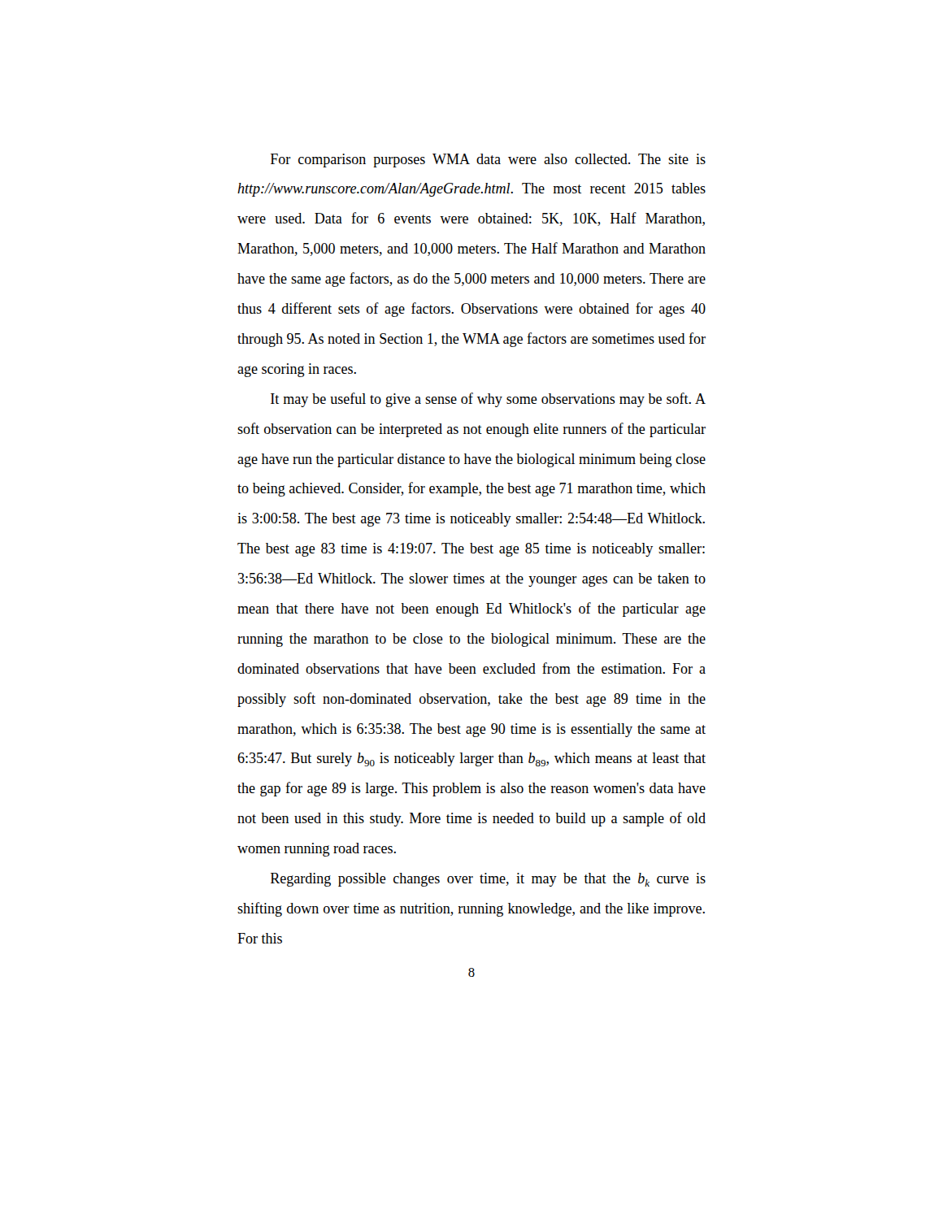For comparison purposes WMA data were also collected. The site is http://www.runscore.com/Alan/AgeGrade.html. The most recent 2015 tables were used. Data for 6 events were obtained: 5K, 10K, Half Marathon, Marathon, 5,000 meters, and 10,000 meters. The Half Marathon and Marathon have the same age factors, as do the 5,000 meters and 10,000 meters. There are thus 4 different sets of age factors. Observations were obtained for ages 40 through 95. As noted in Section 1, the WMA age factors are sometimes used for age scoring in races.
It may be useful to give a sense of why some observations may be soft. A soft observation can be interpreted as not enough elite runners of the particular age have run the particular distance to have the biological minimum being close to being achieved. Consider, for example, the best age 71 marathon time, which is 3:00:58. The best age 73 time is noticeably smaller: 2:54:48—Ed Whitlock. The best age 83 time is 4:19:07. The best age 85 time is noticeably smaller: 3:56:38—Ed Whitlock. The slower times at the younger ages can be taken to mean that there have not been enough Ed Whitlock's of the particular age running the marathon to be close to the biological minimum. These are the dominated observations that have been excluded from the estimation. For a possibly soft non-dominated observation, take the best age 89 time in the marathon, which is 6:35:38. The best age 90 time is is essentially the same at 6:35:47. But surely b90 is noticeably larger than b89, which means at least that the gap for age 89 is large. This problem is also the reason women's data have not been used in this study. More time is needed to build up a sample of old women running road races.
Regarding possible changes over time, it may be that the bk curve is shifting down over time as nutrition, running knowledge, and the like improve. For this
8